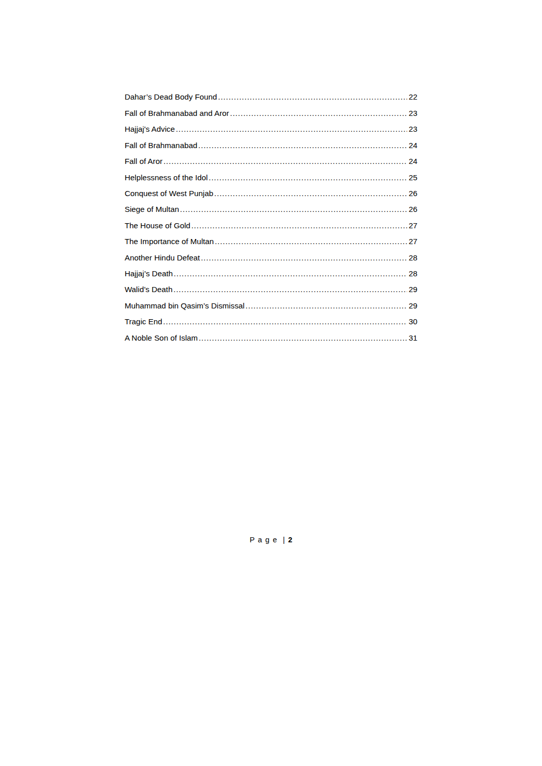Dahar’s Dead Body Found ................................................................................................................. 22
Fall of Brahmanabad and Aror ................................................................................................. 23
Hajjaj's Advice ..................................................................................................................... 23
Fall of Brahmanabad ......................................................................................................... 24
Fall of Aror ......................................................................................................................... 24
Helplessness of the Idol ....................................................................................................... 25
Conquest of West Punjab ...................................................................................................... 26
Siege of Multan ................................................................................................................... 26
The House of Gold ............................................................................................................. 27
The Importance of Multan ..................................................................................................... 27
Another Hindu Defeat ......................................................................................................... 28
Hajjaj’s Death ..................................................................................................................... 28
Walid’s Death ..................................................................................................................... 29
Muhammad bin Qasim’s Dismissal ............................................................................................. 29
Tragic End .......................................................................................................................... 30
A Noble Son of Islam .......................................................................................................... 31
P a g e | 2